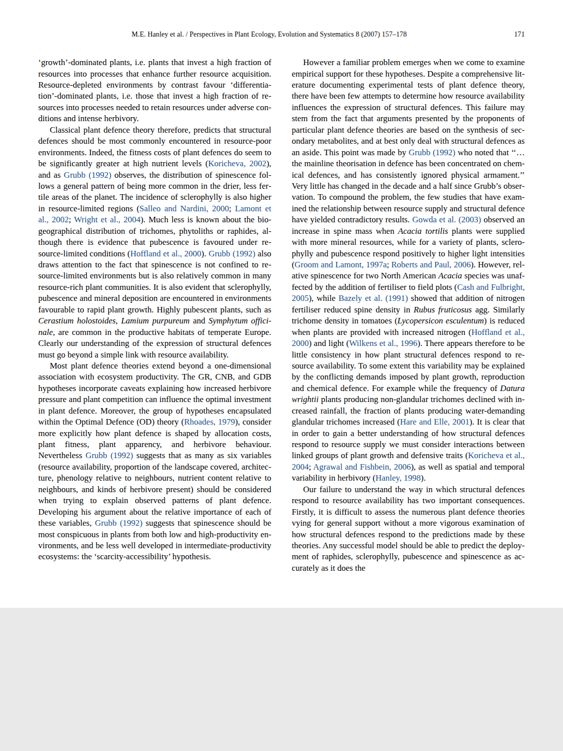M.E. Hanley et al. / Perspectives in Plant Ecology, Evolution and Systematics 8 (2007) 157–178 171
‘growth’-dominated plants, i.e. plants that invest a high fraction of resources into processes that enhance further resource acquisition. Resource-depleted environments by contrast favour ‘differentiation’-dominated plants, i.e. those that invest a high fraction of resources into processes needed to retain resources under adverse conditions and intense herbivory.
Classical plant defence theory therefore, predicts that structural defences should be most commonly encountered in resource-poor environments. Indeed, the fitness costs of plant defences do seem to be significantly greater at high nutrient levels (Koricheva, 2002), and as Grubb (1992) observes, the distribution of spinescence follows a general pattern of being more common in the drier, less fertile areas of the planet. The incidence of sclerophylly is also higher in resource-limited regions (Salleo and Nardini, 2000; Lamont et al., 2002; Wright et al., 2004). Much less is known about the biogeographical distribution of trichomes, phytoliths or raphides, although there is evidence that pubescence is favoured under resource-limited conditions (Hoffland et al., 2000). Grubb (1992) also draws attention to the fact that spinescence is not confined to resource-limited environments but is also relatively common in many resource-rich plant communities. It is also evident that sclerophylly, pubescence and mineral deposition are encountered in environments favourable to rapid plant growth. Highly pubescent plants, such as Cerastium holostoides, Lamium purpureum and Symphytum officinale, are common in the productive habitats of temperate Europe. Clearly our understanding of the expression of structural defences must go beyond a simple link with resource availability.
Most plant defence theories extend beyond a one-dimensional association with ecosystem productivity. The GR, CNB, and GDB hypotheses incorporate caveats explaining how increased herbivore pressure and plant competition can influence the optimal investment in plant defence. Moreover, the group of hypotheses encapsulated within the Optimal Defence (OD) theory (Rhoades, 1979), consider more explicitly how plant defence is shaped by allocation costs, plant fitness, plant apparency, and herbivore behaviour. Nevertheless Grubb (1992) suggests that as many as six variables (resource availability, proportion of the landscape covered, architecture, phenology relative to neighbours, nutrient content relative to neighbours, and kinds of herbivore present) should be considered when trying to explain observed patterns of plant defence. Developing his argument about the relative importance of each of these variables, Grubb (1992) suggests that spinescence should be most conspicuous in plants from both low and high-productivity environments, and be less well developed in intermediate-productivity ecosystems: the ‘scarcity-accessibility’ hypothesis.
However a familiar problem emerges when we come to examine empirical support for these hypotheses. Despite a comprehensive literature documenting experimental tests of plant defence theory, there have been few attempts to determine how resource availability influences the expression of structural defences. This failure may stem from the fact that arguments presented by the proponents of particular plant defence theories are based on the synthesis of secondary metabolites, and at best only deal with structural defences as an aside. This point was made by Grubb (1992) who noted that ‘‘… the mainline theorisation in defence has been concentrated on chemical defences, and has consistently ignored physical armament.’’ Very little has changed in the decade and a half since Grubb’s observation. To compound the problem, the few studies that have examined the relationship between resource supply and structural defence have yielded contradictory results. Gowda et al. (2003) observed an increase in spine mass when Acacia tortilis plants were supplied with more mineral resources, while for a variety of plants, sclerophylly and pubescence respond positively to higher light intensities (Groom and Lamont, 1997a; Roberts and Paul, 2006). However, relative spinescence for two North American Acacia species was unaffected by the addition of fertiliser to field plots (Cash and Fulbright, 2005), while Bazely et al. (1991) showed that addition of nitrogen fertiliser reduced spine density in Rubus fruticosus agg. Similarly trichome density in tomatoes (Lycopersicon esculentum) is reduced when plants are provided with increased nitrogen (Hoffland et al., 2000) and light (Wilkens et al., 1996). There appears therefore to be little consistency in how plant structural defences respond to resource availability. To some extent this variability may be explained by the conflicting demands imposed by plant growth, reproduction and chemical defence. For example while the frequency of Datura wrightii plants producing non-glandular trichomes declined with increased rainfall, the fraction of plants producing water-demanding glandular trichomes increased (Hare and Elle, 2001). It is clear that in order to gain a better understanding of how structural defences respond to resource supply we must consider interactions between linked groups of plant growth and defensive traits (Koricheva et al., 2004; Agrawal and Fishbein, 2006), as well as spatial and temporal variability in herbivory (Hanley, 1998).
Our failure to understand the way in which structural defences respond to resource availability has two important consequences. Firstly, it is difficult to assess the numerous plant defence theories vying for general support without a more vigorous examination of how structural defences respond to the predictions made by these theories. Any successful model should be able to predict the deployment of raphides, sclerophylly, pubescence and spinescence as accurately as it does the